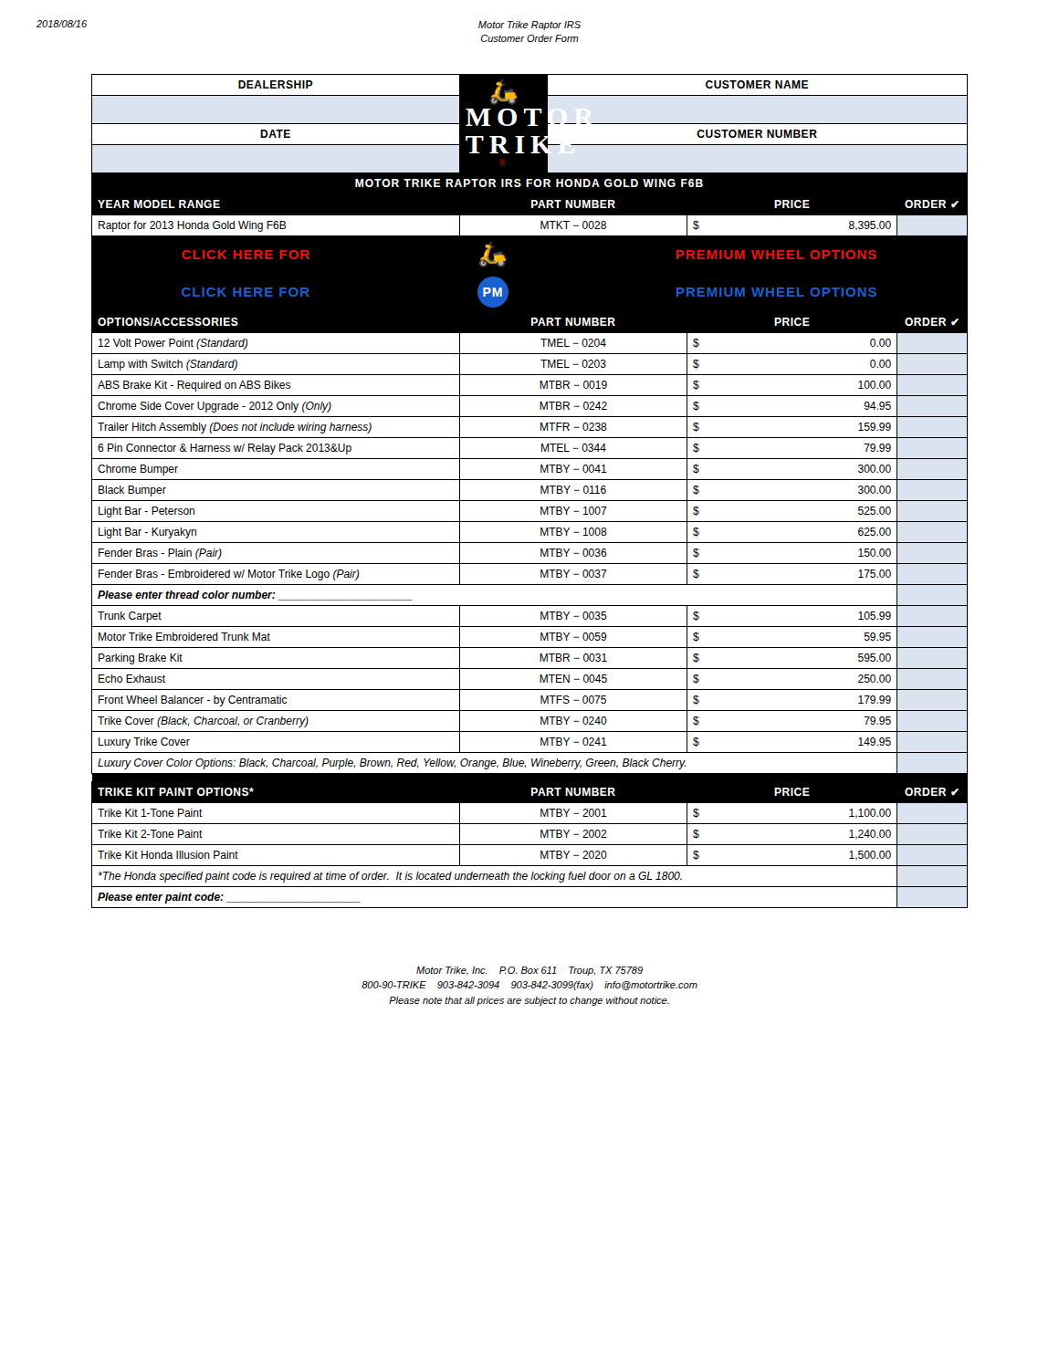2018/08/16
Motor Trike Raptor IRS
Customer Order Form
| DEALERSHIP | 🛵 MOTOR TRIKE ® | CUSTOMER NAME |
| DATE | CUSTOMER NUMBER |
| MOTOR TRIKE RAPTOR IRS FOR HONDA GOLD WING F6B |
| YEAR MODEL RANGE | PART NUMBER | PRICE | ORDER ✔ |
| Raptor for 2013 Honda Gold Wing F6B | MTKT − 0028 | $ 8,395.00 | |
| CLICK HERE FOR 🛵 PREMIUM WHEEL OPTIONS |
| CLICK HERE FOR PM PREMIUM WHEEL OPTIONS |
| OPTIONS/ACCESSORIES | PART NUMBER | PRICE | ORDER ✔ |
| 12 Volt Power Point (Standard) | TMEL − 0204 | $ 0.00 | |
| Lamp with Switch (Standard) | TMEL − 0203 | $ 0.00 | |
| ABS Brake Kit - Required on ABS Bikes | MTBR − 0019 | $ 100.00 | |
| Chrome Side Cover Upgrade - 2012 Only (Only) | MTBR − 0242 | $ 94.95 | |
| Trailer Hitch Assembly (Does not include wiring harness) | MTFR − 0238 | $ 159.99 | |
| 6 Pin Connector & Harness w/ Relay Pack 2013&Up | MTEL − 0344 | $ 79.99 | |
| Chrome Bumper | MTBY − 0041 | $ 300.00 | |
| Black Bumper | MTBY − 0116 | $ 300.00 | |
| Light Bar - Peterson | MTBY − 1007 | $ 525.00 | |
| Light Bar - Kuryakyn | MTBY − 1008 | $ 625.00 | |
| Fender Bras - Plain (Pair) | MTBY − 0036 | $ 150.00 | |
| Fender Bras - Embroidered w/ Motor Trike Logo (Pair) | MTBY − 0037 | $ 175.00 | |
| Please enter thread color number: ______________________ | |
| Trunk Carpet | MTBY − 0035 | $ 105.99 | |
| Motor Trike Embroidered Trunk Mat | MTBY − 0059 | $ 59.95 | |
| Parking Brake Kit | MTBR − 0031 | $ 595.00 | |
| Echo Exhaust | MTEN − 0045 | $ 250.00 | |
| Front Wheel Balancer - by Centramatic | MTFS − 0075 | $ 179.99 | |
| Trike Cover (Black, Charcoal, or Cranberry) | MTBY − 0240 | $ 79.95 | |
| Luxury Trike Cover | MTBY − 0241 | $ 149.95 | |
| Luxury Cover Color Options: Black, Charcoal, Purple, Brown, Red, Yellow, Orange, Blue, Wineberry, Green, Black Cherry. | |
| TRIKE KIT PAINT OPTIONS* | PART NUMBER | PRICE | ORDER ✔ |
| Trike Kit 1-Tone Paint | MTBY − 2001 | $ 1,100.00 | |
| Trike Kit 2-Tone Paint | MTBY − 2002 | $ 1,240.00 | |
| Trike Kit Honda Illusion Paint | MTBY − 2020 | $ 1,500.00 | |
| *The Honda specified paint code is required at time of order. It is located underneath the locking fuel door on a GL 1800. | |
| Please enter paint code: ______________________ | |
Motor Trike, Inc. P.O. Box 611 Troup, TX 75789
800-90-TRIKE 903-842-3094 903-842-3099(fax) info@motortrike.com
Please note that all prices are subject to change without notice.